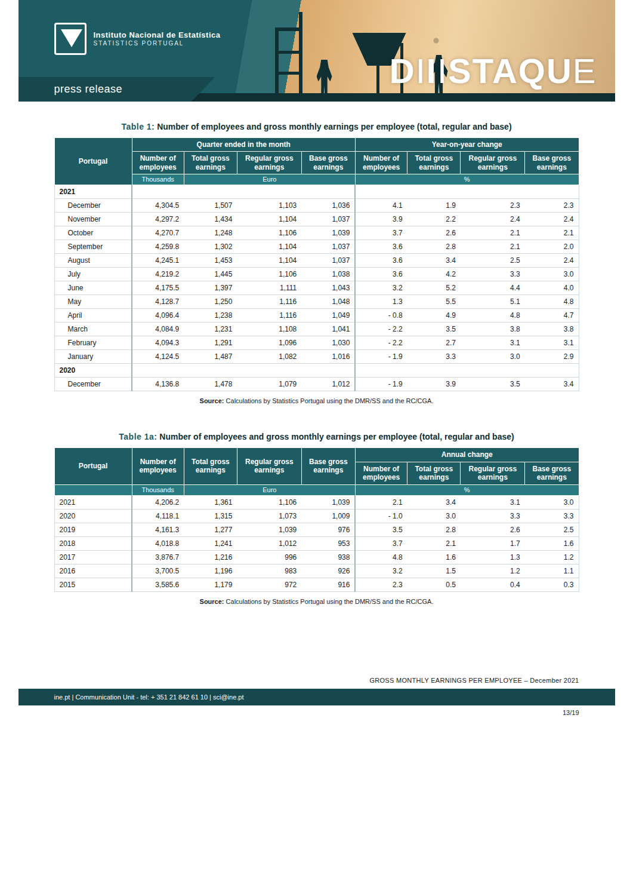Instituto Nacional de Estatística
Statistics Portugal
press release
DIIISTAQUE
Table 1: Number of employees and gross monthly earnings per employee (total, regular and base)
| Portugal | Quarter ended in the month | Year-on-year change |
| --- | --- | --- |
| Number of employees | Total gross earnings | Regular gross earnings | Base gross earnings | Number of employees | Total gross earnings | Regular gross earnings | Base gross earnings |
| Thousands | Euro | % |
| 2021 | | | | | | | | |
| December | 4,304.5 | 1,507 | 1,103 | 1,036 | 4.1 | 1.9 | 2.3 | 2.3 |
| November | 4,297.2 | 1,434 | 1,104 | 1,037 | 3.9 | 2.2 | 2.4 | 2.4 |
| October | 4,270.7 | 1,248 | 1,106 | 1,039 | 3.7 | 2.6 | 2.1 | 2.1 |
| September | 4,259.8 | 1,302 | 1,104 | 1,037 | 3.6 | 2.8 | 2.1 | 2.0 |
| August | 4,245.1 | 1,453 | 1,104 | 1,037 | 3.6 | 3.4 | 2.5 | 2.4 |
| July | 4,219.2 | 1,445 | 1,106 | 1,038 | 3.6 | 4.2 | 3.3 | 3.0 |
| June | 4,175.5 | 1,397 | 1,111 | 1,043 | 3.2 | 5.2 | 4.4 | 4.0 |
| May | 4,128.7 | 1,250 | 1,116 | 1,048 | 1.3 | 5.5 | 5.1 | 4.8 |
| April | 4,096.4 | 1,238 | 1,116 | 1,049 | - 0.8 | 4.9 | 4.8 | 4.7 |
| March | 4,084.9 | 1,231 | 1,108 | 1,041 | - 2.2 | 3.5 | 3.8 | 3.8 |
| February | 4,094.3 | 1,291 | 1,096 | 1,030 | - 2.2 | 2.7 | 3.1 | 3.1 |
| January | 4,124.5 | 1,487 | 1,082 | 1,016 | - 1.9 | 3.3 | 3.0 | 2.9 |
| 2020 | | | | | | | | |
| December | 4,136.8 | 1,478 | 1,079 | 1,012 | - 1.9 | 3.9 | 3.5 | 3.4 |
Source: Calculations by Statistics Portugal using the DMR/SS and the RC/CGA.
Table 1a: Number of employees and gross monthly earnings per employee (total, regular and base)
| Portugal | Number of employees | Total gross earnings | Regular gross earnings | Base gross earnings | Annual change |
| --- | --- | --- | --- | --- | --- |
| Number of employees | Total gross earnings | Regular gross earnings | Base gross earnings |
| | Thousands | Euro | % |
| 2021 | 4,206.2 | 1,361 | 1,106 | 1,039 | 2.1 | 3.4 | 3.1 | 3.0 |
| 2020 | 4,118.1 | 1,315 | 1,073 | 1,009 | - 1.0 | 3.0 | 3.3 | 3.3 |
| 2019 | 4,161.3 | 1,277 | 1,039 | 976 | 3.5 | 2.8 | 2.6 | 2.5 |
| 2018 | 4,018.8 | 1,241 | 1,012 | 953 | 3.7 | 2.1 | 1.7 | 1.6 |
| 2017 | 3,876.7 | 1,216 | 996 | 938 | 4.8 | 1.6 | 1.3 | 1.2 |
| 2016 | 3,700.5 | 1,196 | 983 | 926 | 3.2 | 1.5 | 1.2 | 1.1 |
| 2015 | 3,585.6 | 1,179 | 972 | 916 | 2.3 | 0.5 | 0.4 | 0.3 |
Source: Calculations by Statistics Portugal using the DMR/SS and the RC/CGA.
GROSS MONTHLY EARNINGS PER EMPLOYEE – December 2021
ine.pt | Communication Unit - tel: + 351 21 842 61 10 | sci@ine.pt
13/19